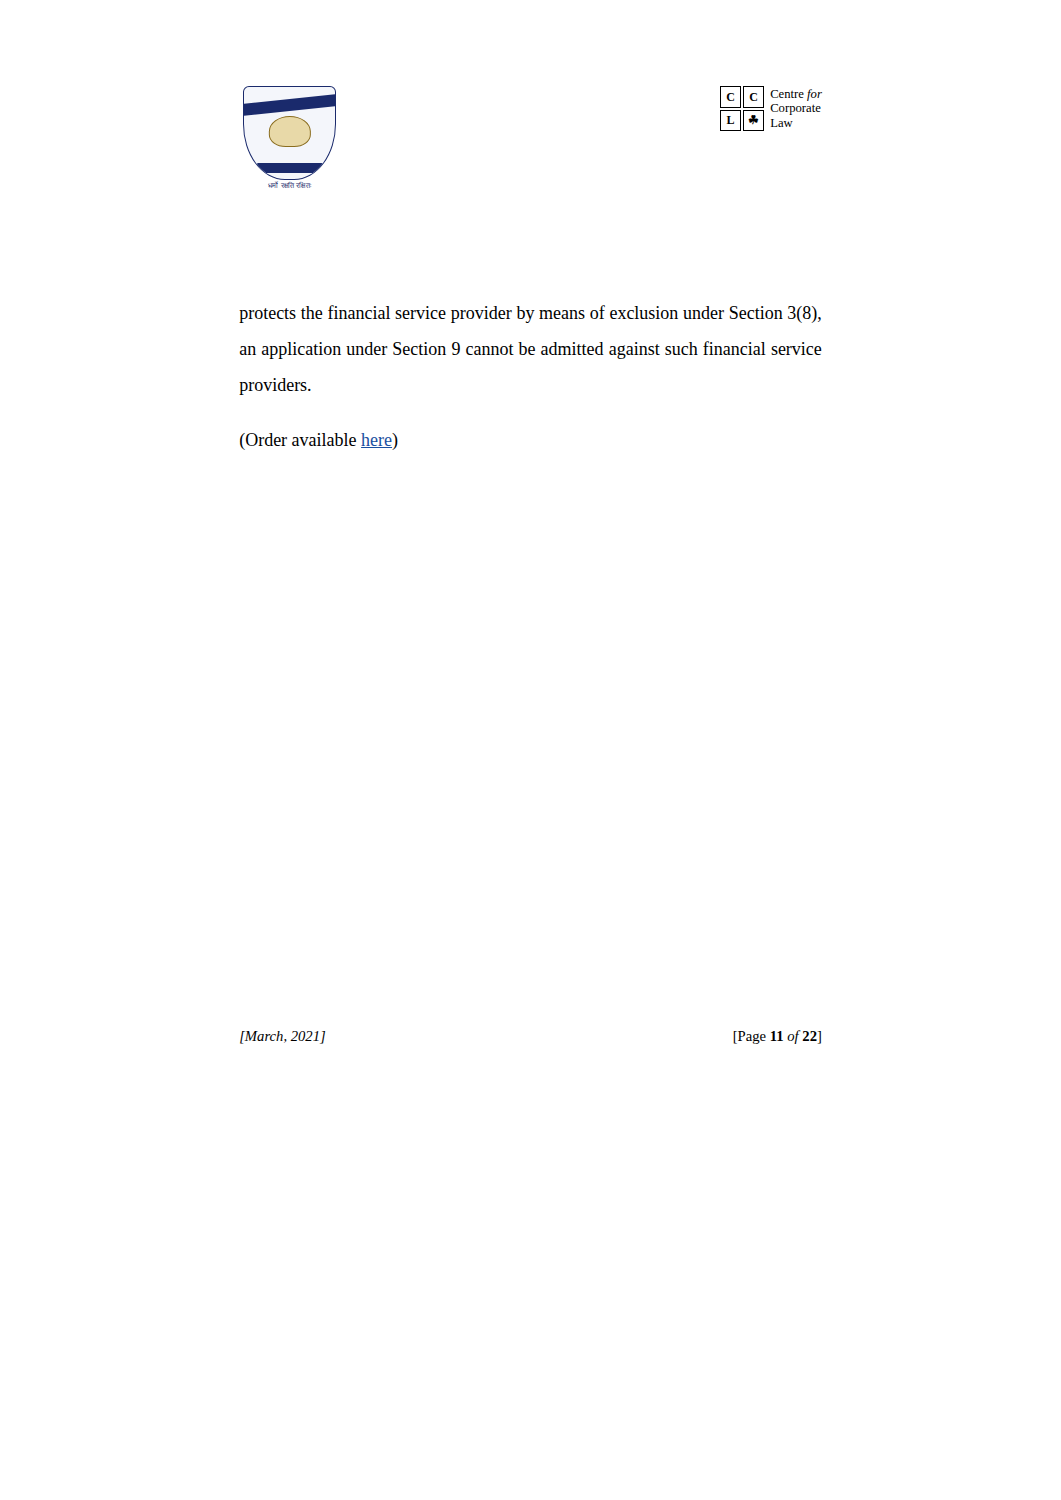धर्मो रक्षति रक्षितः
CC L☘
Centre for
Corporate
Law
protects the financial service provider by means of exclusion under Section 3(8), an application under Section 9 cannot be admitted against such financial service providers.
(Order available here)
[March, 2021]
[Page 11 of 22]